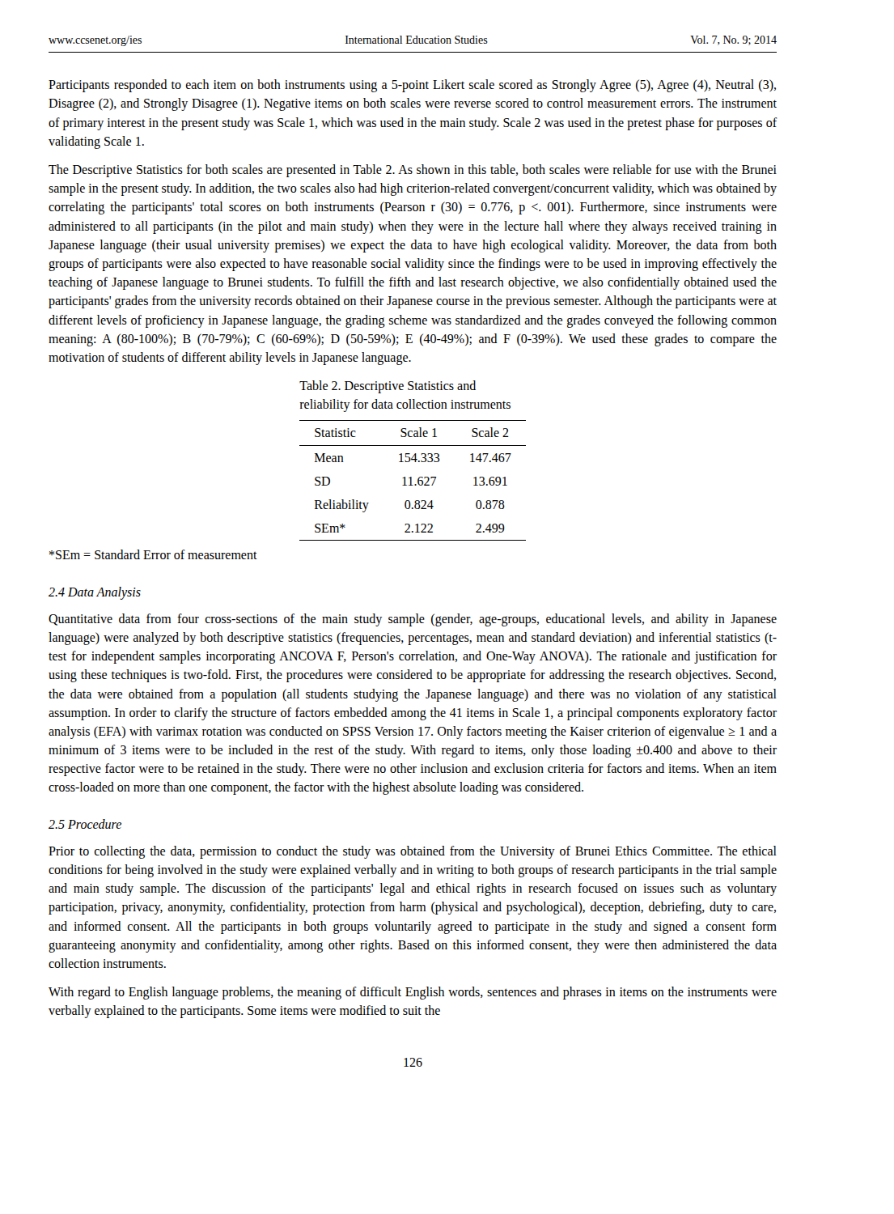www.ccsenet.org/ies International Education Studies Vol. 7, No. 9; 2014
Participants responded to each item on both instruments using a 5-point Likert scale scored as Strongly Agree (5), Agree (4), Neutral (3), Disagree (2), and Strongly Disagree (1). Negative items on both scales were reverse scored to control measurement errors. The instrument of primary interest in the present study was Scale 1, which was used in the main study. Scale 2 was used in the pretest phase for purposes of validating Scale 1.
The Descriptive Statistics for both scales are presented in Table 2. As shown in this table, both scales were reliable for use with the Brunei sample in the present study. In addition, the two scales also had high criterion-related convergent/concurrent validity, which was obtained by correlating the participants' total scores on both instruments (Pearson r (30) = 0.776, p <. 001). Furthermore, since instruments were administered to all participants (in the pilot and main study) when they were in the lecture hall where they always received training in Japanese language (their usual university premises) we expect the data to have high ecological validity. Moreover, the data from both groups of participants were also expected to have reasonable social validity since the findings were to be used in improving effectively the teaching of Japanese language to Brunei students. To fulfill the fifth and last research objective, we also confidentially obtained used the participants' grades from the university records obtained on their Japanese course in the previous semester. Although the participants were at different levels of proficiency in Japanese language, the grading scheme was standardized and the grades conveyed the following common meaning: A (80-100%); B (70-79%); C (60-69%); D (50-59%); E (40-49%); and F (0-39%). We used these grades to compare the motivation of students of different ability levels in Japanese language.
Table 2. Descriptive Statistics and reliability for data collection instruments
| Statistic | Scale 1 | Scale 2 |
| --- | --- | --- |
| Mean | 154.333 | 147.467 |
| SD | 11.627 | 13.691 |
| Reliability | 0.824 | 0.878 |
| SEm* | 2.122 | 2.499 |
*SEm = Standard Error of measurement
2.4 Data Analysis
Quantitative data from four cross-sections of the main study sample (gender, age-groups, educational levels, and ability in Japanese language) were analyzed by both descriptive statistics (frequencies, percentages, mean and standard deviation) and inferential statistics (t-test for independent samples incorporating ANCOVA F, Person's correlation, and One-Way ANOVA). The rationale and justification for using these techniques is two-fold. First, the procedures were considered to be appropriate for addressing the research objectives. Second, the data were obtained from a population (all students studying the Japanese language) and there was no violation of any statistical assumption. In order to clarify the structure of factors embedded among the 41 items in Scale 1, a principal components exploratory factor analysis (EFA) with varimax rotation was conducted on SPSS Version 17. Only factors meeting the Kaiser criterion of eigenvalue ≥ 1 and a minimum of 3 items were to be included in the rest of the study. With regard to items, only those loading ±0.400 and above to their respective factor were to be retained in the study. There were no other inclusion and exclusion criteria for factors and items. When an item cross-loaded on more than one component, the factor with the highest absolute loading was considered.
2.5 Procedure
Prior to collecting the data, permission to conduct the study was obtained from the University of Brunei Ethics Committee. The ethical conditions for being involved in the study were explained verbally and in writing to both groups of research participants in the trial sample and main study sample. The discussion of the participants' legal and ethical rights in research focused on issues such as voluntary participation, privacy, anonymity, confidentiality, protection from harm (physical and psychological), deception, debriefing, duty to care, and informed consent. All the participants in both groups voluntarily agreed to participate in the study and signed a consent form guaranteeing anonymity and confidentiality, among other rights. Based on this informed consent, they were then administered the data collection instruments.
With regard to English language problems, the meaning of difficult English words, sentences and phrases in items on the instruments were verbally explained to the participants. Some items were modified to suit the
126